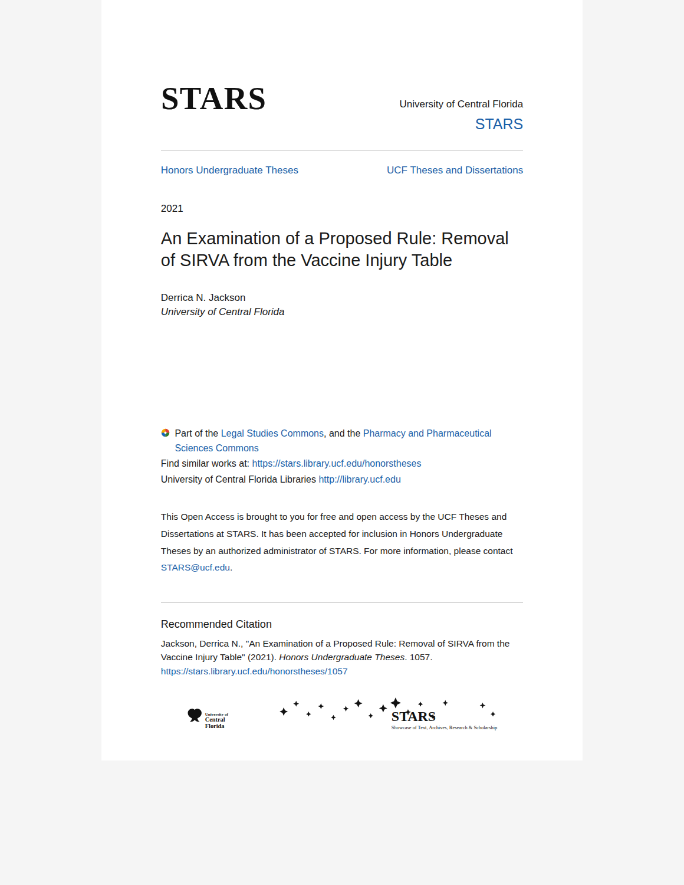STARS STARS
University of Central Florida
STARS
Honors Undergraduate Theses
UCF Theses and Dissertations
2021
An Examination of a Proposed Rule: Removal of SIRVA from the Vaccine Injury Table
Derrica N. Jackson
University of Central Florida
Part of the Legal Studies Commons, and the Pharmacy and Pharmaceutical Sciences Commons
Find similar works at: https://stars.library.ucf.edu/honorstheses
University of Central Florida Libraries http://library.ucf.edu
This Open Access is brought to you for free and open access by the UCF Theses and Dissertations at STARS. It has been accepted for inclusion in Honors Undergraduate Theses by an authorized administrator of STARS. For more information, please contact STARS@ucf.edu.
Recommended Citation
Jackson, Derrica N., "An Examination of a Proposed Rule: Removal of SIRVA from the Vaccine Injury Table" (2021). Honors Undergraduate Theses. 1057.
https://stars.library.ucf.edu/honorstheses/1057
University of Central Florida STARS Showcase of Text, Archives, Research & Scholarship